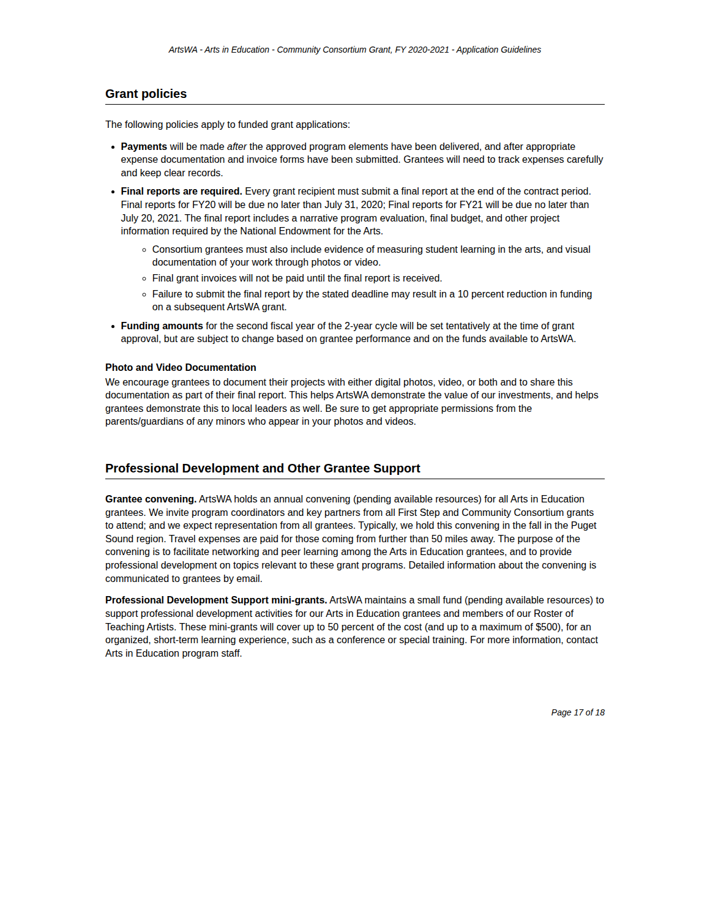ArtsWA - Arts in Education - Community Consortium Grant, FY 2020-2021 - Application Guidelines
Grant policies
The following policies apply to funded grant applications:
Payments will be made after the approved program elements have been delivered, and after appropriate expense documentation and invoice forms have been submitted. Grantees will need to track expenses carefully and keep clear records.
Final reports are required. Every grant recipient must submit a final report at the end of the contract period. Final reports for FY20 will be due no later than July 31, 2020; Final reports for FY21 will be due no later than July 20, 2021. The final report includes a narrative program evaluation, final budget, and other project information required by the National Endowment for the Arts.
Consortium grantees must also include evidence of measuring student learning in the arts, and visual documentation of your work through photos or video.
Final grant invoices will not be paid until the final report is received.
Failure to submit the final report by the stated deadline may result in a 10 percent reduction in funding on a subsequent ArtsWA grant.
Funding amounts for the second fiscal year of the 2-year cycle will be set tentatively at the time of grant approval, but are subject to change based on grantee performance and on the funds available to ArtsWA.
Photo and Video Documentation
We encourage grantees to document their projects with either digital photos, video, or both and to share this documentation as part of their final report. This helps ArtsWA demonstrate the value of our investments, and helps grantees demonstrate this to local leaders as well. Be sure to get appropriate permissions from the parents/guardians of any minors who appear in your photos and videos.
Professional Development and Other Grantee Support
Grantee convening. ArtsWA holds an annual convening (pending available resources) for all Arts in Education grantees. We invite program coordinators and key partners from all First Step and Community Consortium grants to attend; and we expect representation from all grantees. Typically, we hold this convening in the fall in the Puget Sound region. Travel expenses are paid for those coming from further than 50 miles away. The purpose of the convening is to facilitate networking and peer learning among the Arts in Education grantees, and to provide professional development on topics relevant to these grant programs. Detailed information about the convening is communicated to grantees by email.
Professional Development Support mini-grants. ArtsWA maintains a small fund (pending available resources) to support professional development activities for our Arts in Education grantees and members of our Roster of Teaching Artists. These mini-grants will cover up to 50 percent of the cost (and up to a maximum of $500), for an organized, short-term learning experience, such as a conference or special training. For more information, contact Arts in Education program staff.
Page 17 of 18